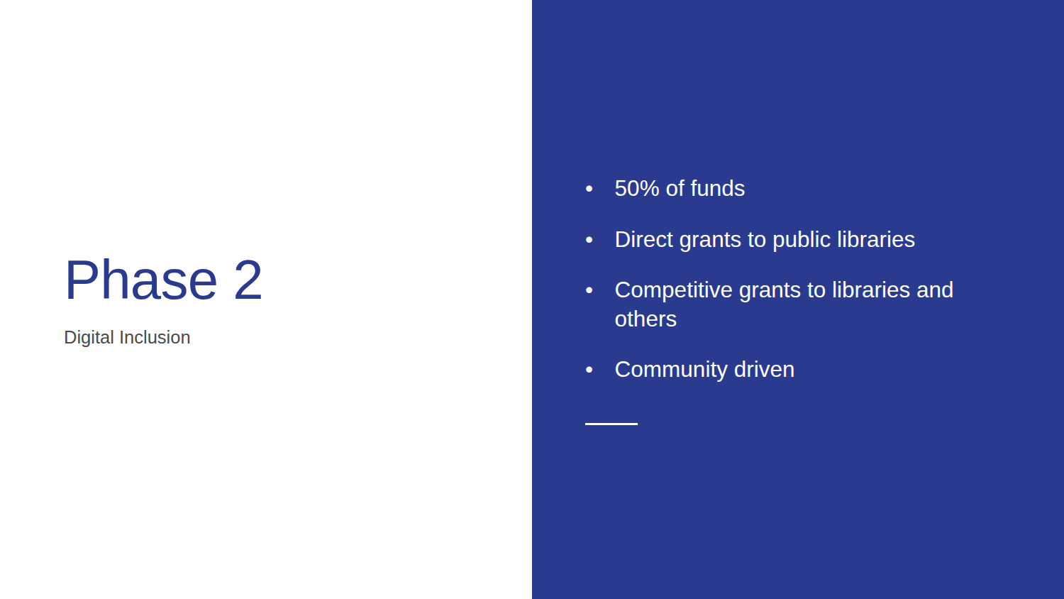Phase 2
Digital Inclusion
50% of funds
Direct grants to public libraries
Competitive grants to libraries and others
Community driven